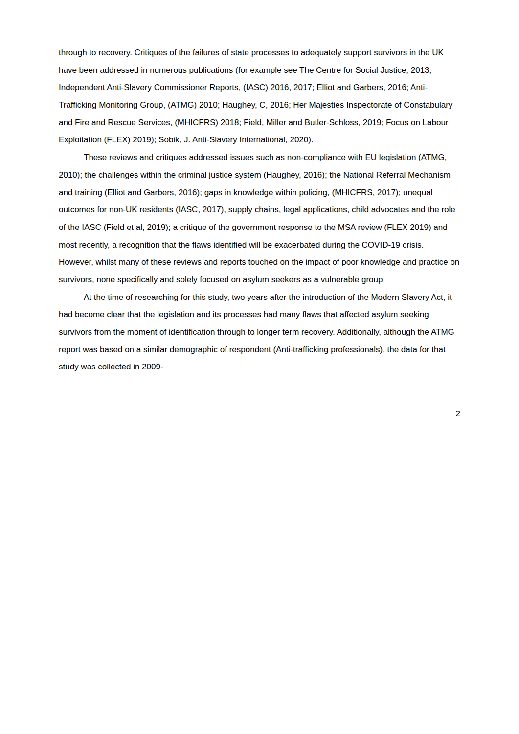through to recovery. Critiques of the failures of state processes to adequately support survivors in the UK have been addressed in numerous publications (for example see The Centre for Social Justice, 2013; Independent Anti-Slavery Commissioner Reports, (IASC) 2016, 2017; Elliot and Garbers, 2016; Anti-Trafficking Monitoring Group, (ATMG) 2010; Haughey, C, 2016; Her Majesties Inspectorate of Constabulary and Fire and Rescue Services, (MHICFRS) 2018; Field, Miller and Butler-Schloss, 2019; Focus on Labour Exploitation (FLEX) 2019); Sobik, J. Anti-Slavery International, 2020).
These reviews and critiques addressed issues such as non-compliance with EU legislation (ATMG, 2010); the challenges within the criminal justice system (Haughey, 2016); the National Referral Mechanism and training (Elliot and Garbers, 2016); gaps in knowledge within policing, (MHICFRS, 2017); unequal outcomes for non-UK residents (IASC, 2017), supply chains, legal applications, child advocates and the role of the IASC (Field et al, 2019); a critique of the government response to the MSA review (FLEX 2019) and most recently, a recognition that the flaws identified will be exacerbated during the COVID-19 crisis. However, whilst many of these reviews and reports touched on the impact of poor knowledge and practice on survivors, none specifically and solely focused on asylum seekers as a vulnerable group.
At the time of researching for this study, two years after the introduction of the Modern Slavery Act, it had become clear that the legislation and its processes had many flaws that affected asylum seeking survivors from the moment of identification through to longer term recovery. Additionally, although the ATMG report was based on a similar demographic of respondent (Anti-trafficking professionals), the data for that study was collected in 2009-
2